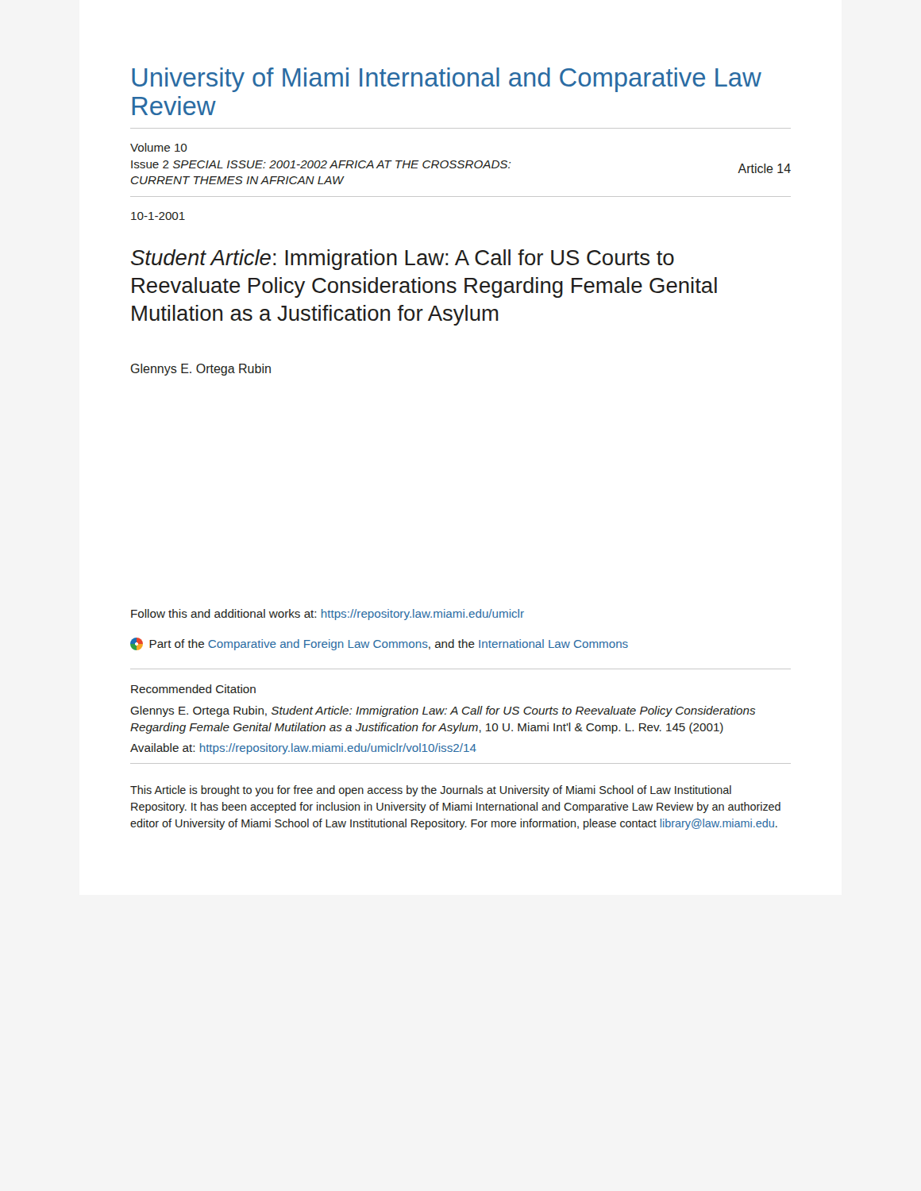University of Miami International and Comparative Law Review
Volume 10 Issue 2 SPECIAL ISSUE: 2001-2002 AFRICA AT THE CROSSROADS: CURRENT THEMES IN AFRICAN LAW
Article 14
10-1-2001
Student Article: Immigration Law: A Call for US Courts to Reevaluate Policy Considerations Regarding Female Genital Mutilation as a Justification for Asylum
Glennys E. Ortega Rubin
Follow this and additional works at: https://repository.law.miami.edu/umiclr
Part of the Comparative and Foreign Law Commons, and the International Law Commons
Recommended Citation
Glennys E. Ortega Rubin, Student Article: Immigration Law: A Call for US Courts to Reevaluate Policy Considerations Regarding Female Genital Mutilation as a Justification for Asylum, 10 U. Miami Int'l & Comp. L. Rev. 145 (2001)
Available at: https://repository.law.miami.edu/umiclr/vol10/iss2/14
This Article is brought to you for free and open access by the Journals at University of Miami School of Law Institutional Repository. It has been accepted for inclusion in University of Miami International and Comparative Law Review by an authorized editor of University of Miami School of Law Institutional Repository. For more information, please contact library@law.miami.edu.